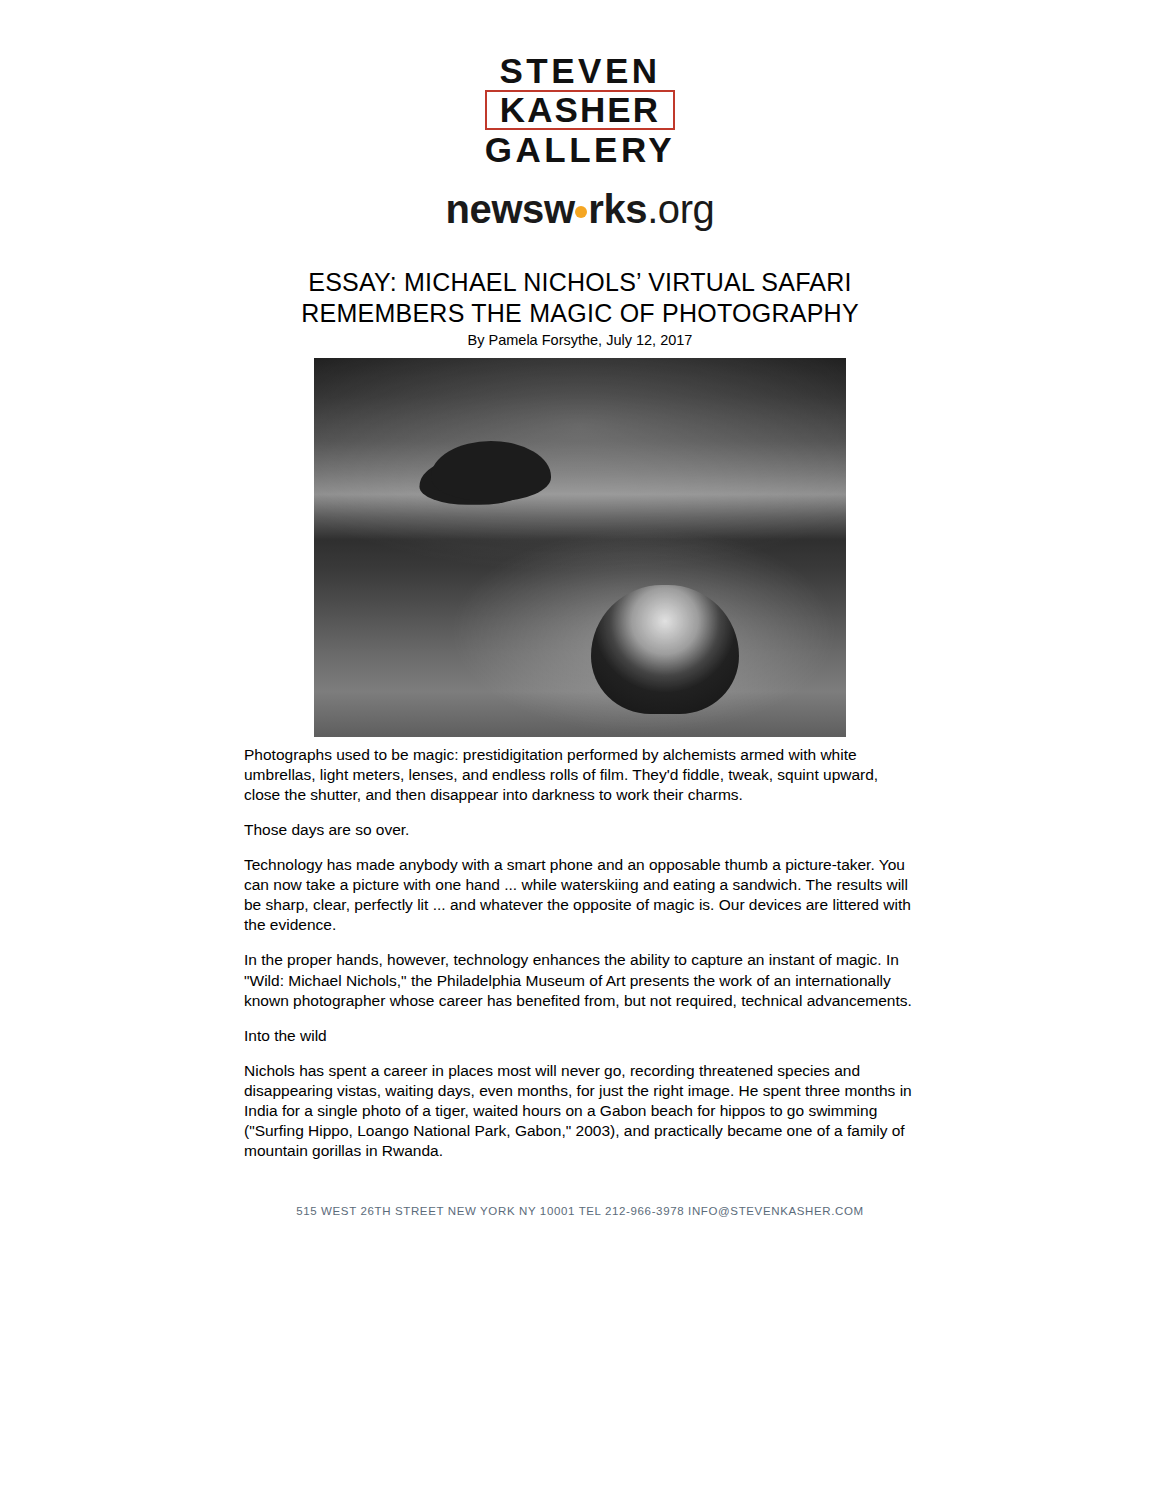STEVEN KASHER GALLERY
newsw rks.org
ESSAY: MICHAEL NICHOLS’ VIRTUAL SAFARI REMEMBERS THE MAGIC OF PHOTOGRAPHY
By Pamela Forsythe, July 12, 2017
Photographs used to be magic: prestidigitation performed by alchemists armed with white umbrellas, light meters, lenses, and endless rolls of film. They'd fiddle, tweak, squint upward, close the shutter, and then disappear into darkness to work their charms.
Those days are so over.
Technology has made anybody with a smart phone and an opposable thumb a picture-taker. You can now take a picture with one hand ... while waterskiing and eating a sandwich. The results will be sharp, clear, perfectly lit ... and whatever the opposite of magic is. Our devices are littered with the evidence.
In the proper hands, however, technology enhances the ability to capture an instant of magic. In "Wild: Michael Nichols," the Philadelphia Museum of Art presents the work of an internationally known photographer whose career has benefited from, but not required, technical advancements.
Into the wild
Nichols has spent a career in places most will never go, recording threatened species and disappearing vistas, waiting days, even months, for just the right image. He spent three months in India for a single photo of a tiger, waited hours on a Gabon beach for hippos to go swimming ("Surfing Hippo, Loango National Park, Gabon," 2003), and practically became one of a family of mountain gorillas in Rwanda.
515 WEST 26TH STREET NEW YORK NY 10001 TEL 212-966-3978 INFO@STEVENKASHER.COM